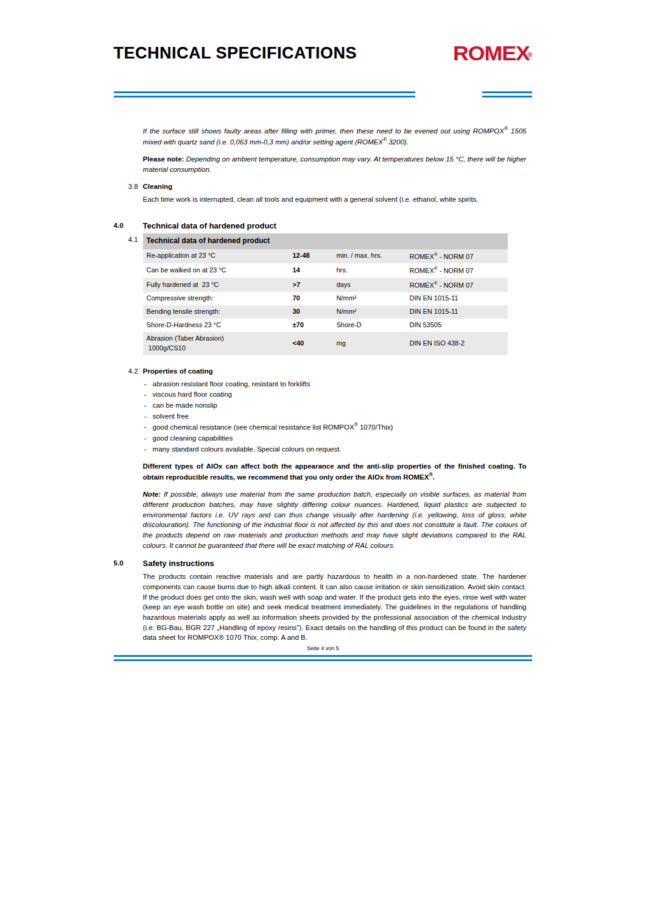TECHNICAL SPECIFICATIONS TECHNICAL SPECIFICATIONS
ROMEX®
If the surface still shows faulty areas after filling with primer, then these need to be evened out using ROMPOX® 1505 mixed with quartz sand (i.e. 0,063 mm-0,3 mm) and/or setting agent (ROMEX® 3200).
Please note: Depending on ambient temperature, consumption may vary. At temperatures below 15 °C, there will be higher material consumption.
3.8
Cleaning
Each time work is interrupted, clean all tools and equipment with a general solvent (i.e. ethanol, white spirits.
4.0
Technical data of hardened product
4.1
| Technical data of hardened product |
| Re-application at 23 °C | 12-48 | min. / max. hrs. | ROMEX ® - NORM 07 |
| Can be walked on at 23 °C | 14 | hrs. | ROMEX ® - NORM 07 |
| Fully hardened at 23 °C | >7 | days | ROMEX ® - NORM 07 |
| Compressive strength: | 70 | N/mm² | DIN EN 1015-11 |
| Bending tensile strength: | 30 | N/mm² | DIN EN 1015-11 |
| Shore-D-Hardness 23 °C | ±70 | Shore-D | DIN 53505 |
| Abrasion (Taber Abrasion) 1000g/CS10 | <40 | mg | DIN EN ISO 438-2 |
4.2
Properties of coating
abrasion resistant floor coating, resistant to forklifts
viscous hard floor coating
can be made nonslip
solvent free
good chemical resistance (see chemical resistance list ROMPOX® 1070/Thix)
good cleaning capabilities
many standard colours available. Special colours on request.
Different types of AlOx can affect both the appearance and the anti-slip properties of the finished coating. To obtain reproducible results, we recommend that you only order the AlOx from ROMEX®.
Note: If possible, always use material from the same production batch, especially on visible surfaces, as material from different production batches, may have slightly differing colour nuances. Hardened, liquid plastics are subjected to environmental factors i.e. UV rays and can thus change visually after hardening (i.e. yellowing, loss of gloss, white discolouration). The functioning of the industrial floor is not affected by this and does not constitute a fault. The colours of the products depend on raw materials and production methods and may have slight deviations compared to the RAL colours. It cannot be guaranteed that there will be exact matching of RAL colours.
5.0
Safety instructions
The products contain reactive materials and are partly hazardous to health in a non-hardened state. The hardener components can cause burns due to high alkali content. It can also cause irritation or skin sensitization. Avoid skin contact. If the product does get onto the skin, wash well with soap and water. If the product gets into the eyes, rinse well with water (keep an eye wash bottle on site) and seek medical treatment immediately. The guidelines in the regulations of handling hazardous materials apply as well as information sheets provided by the professional association of the chemical industry (i.e. BG-Bau, BGR 227 „Handling of epoxy resins”). Exact details on the handling of this product can be found in the safety data sheet for ROMPOX® 1070 Thix, comp. A and B.
Seite 4 von 5